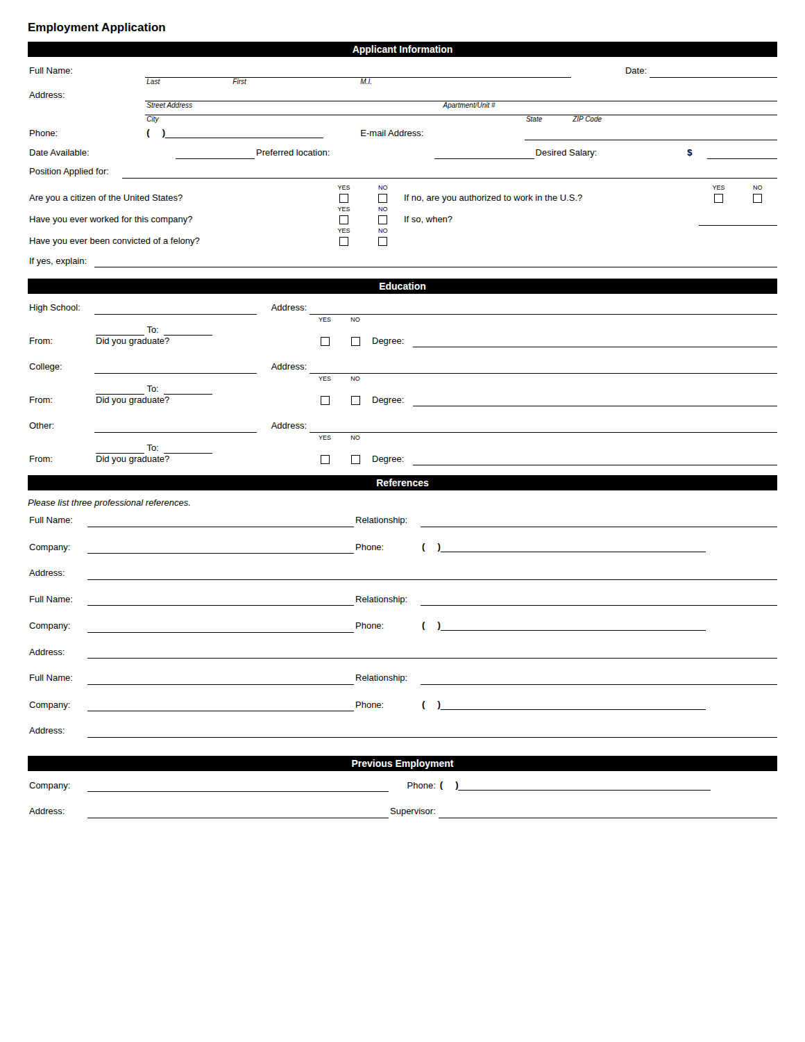Employment Application
Applicant Information
| Full Name: | | Date: | |
| | Last | First | M.I. | | |
| Address: | |
| | Street Address | Apartment/Unit # |
| | City | | State | ZIP Code | |
| Phone: | ( ) | E-mail Address: | |
| Date Available: | | Preferred location: | | Desired Salary: | $ | |
| Position Applied for: | |
| | YES | NO | | YES | NO |
| Are you a citizen of the United States? | | | If no, are you authorized to work in the U.S.? | | |
| | YES | NO | | | |
| Have you ever worked for this company? | | | If so, when? | |
| | YES | NO | | | |
| Have you ever been convicted of a felony? | | | | | |
| If yes, explain: | |
Education
| High School: | | Address: | |
| | | | YES | NO | | |
| From: | To: Did you graduate? | | | | Degree: | |
| College: | | Address: | |
| | | | YES | NO | | |
| From: | To: Did you graduate? | | | | Degree: | |
| Other: | | Address: | |
| | | | YES | NO | | |
| From: | To: Did you graduate? | | | | Degree: | |
References
Please list three professional references.
| Full Name: | | Relationship: | |
| Company: | | Phone: | ( ) |
| Address: | |
| Full Name: | | Relationship: | |
| Company: | | Phone: | ( ) |
| Address: | |
| Full Name: | | Relationship: | |
| Company: | | Phone: | ( ) |
| Address: | |
Previous Employment
| Company: | | Phone: | ( ) |
| Address: | | Supervisor: | |